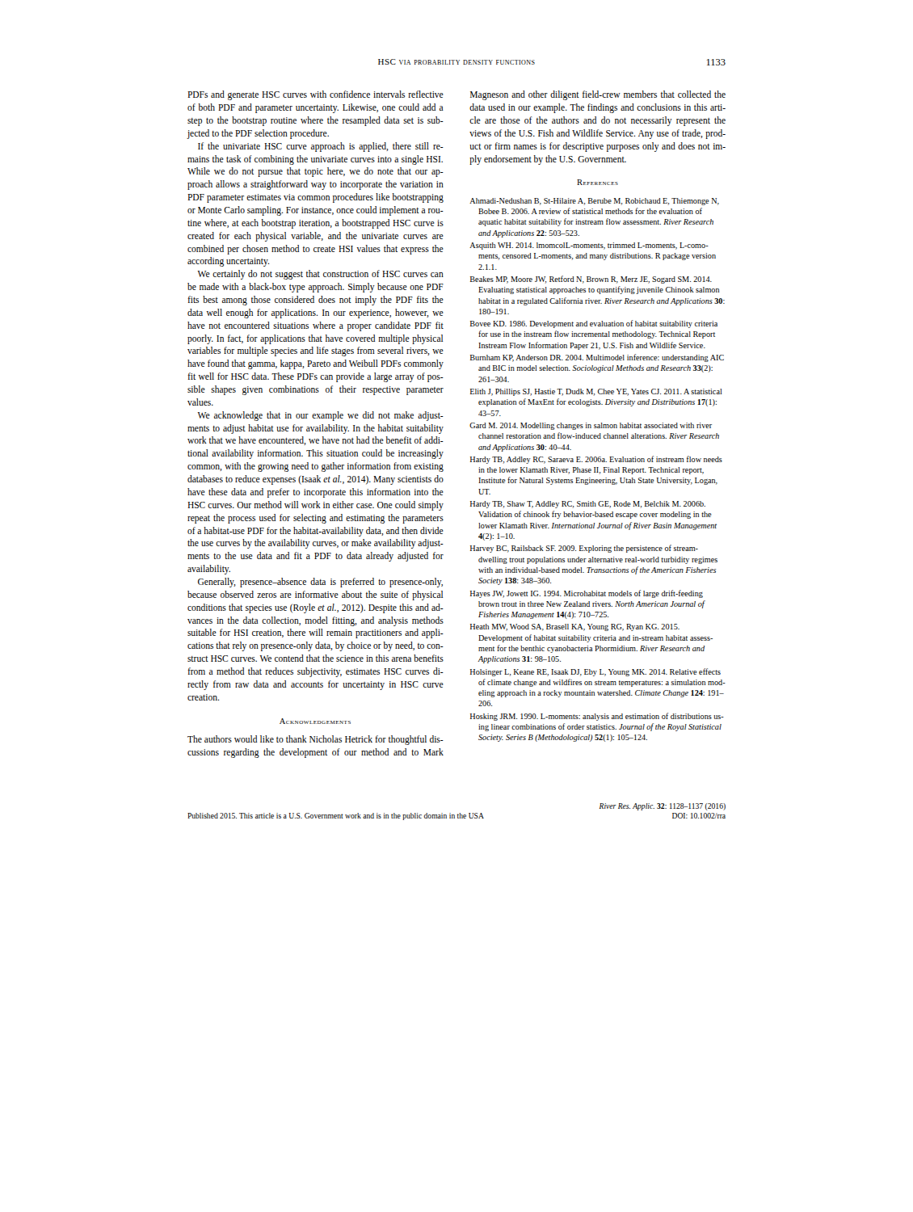HSC via probability density functions 1133
PDFs and generate HSC curves with confidence intervals reflective of both PDF and parameter uncertainty. Likewise, one could add a step to the bootstrap routine where the resampled data set is subjected to the PDF selection procedure.
If the univariate HSC curve approach is applied, there still remains the task of combining the univariate curves into a single HSI. While we do not pursue that topic here, we do note that our approach allows a straightforward way to incorporate the variation in PDF parameter estimates via common procedures like bootstrapping or Monte Carlo sampling. For instance, once could implement a routine where, at each bootstrap iteration, a bootstrapped HSC curve is created for each physical variable, and the univariate curves are combined per chosen method to create HSI values that express the according uncertainty.
We certainly do not suggest that construction of HSC curves can be made with a black-box type approach. Simply because one PDF fits best among those considered does not imply the PDF fits the data well enough for applications. In our experience, however, we have not encountered situations where a proper candidate PDF fit poorly. In fact, for applications that have covered multiple physical variables for multiple species and life stages from several rivers, we have found that gamma, kappa, Pareto and Weibull PDFs commonly fit well for HSC data. These PDFs can provide a large array of possible shapes given combinations of their respective parameter values.
We acknowledge that in our example we did not make adjustments to adjust habitat use for availability. In the habitat suitability work that we have encountered, we have not had the benefit of additional availability information. This situation could be increasingly common, with the growing need to gather information from existing databases to reduce expenses (Isaak et al., 2014). Many scientists do have these data and prefer to incorporate this information into the HSC curves. Our method will work in either case. One could simply repeat the process used for selecting and estimating the parameters of a habitat-use PDF for the habitat-availability data, and then divide the use curves by the availability curves, or make availability adjustments to the use data and fit a PDF to data already adjusted for availability.
Generally, presence–absence data is preferred to presence-only, because observed zeros are informative about the suite of physical conditions that species use (Royle et al., 2012). Despite this and advances in the data collection, model fitting, and analysis methods suitable for HSI creation, there will remain practitioners and applications that rely on presence-only data, by choice or by need, to construct HSC curves. We contend that the science in this arena benefits from a method that reduces subjectivity, estimates HSC curves directly from raw data and accounts for uncertainty in HSC curve creation.
Acknowledgements
The authors would like to thank Nicholas Hetrick for thoughtful discussions regarding the development of our method and to Mark Magneson and other diligent field-crew members that collected the data used in our example. The findings and conclusions in this article are those of the authors and do not necessarily represent the views of the U.S. Fish and Wildlife Service. Any use of trade, product or firm names is for descriptive purposes only and does not imply endorsement by the U.S. Government.
References
Ahmadi-Nedushan B, St-Hilaire A, Berube M, Robichaud E, Thiemonge N, Bobee B. 2006. A review of statistical methods for the evaluation of aquatic habitat suitability for instream flow assessment. River Research and Applications 22: 503–523.
Asquith WH. 2014. lmomcolL-moments, trimmed L-moments, L-comoments, censored L-moments, and many distributions. R package version 2.1.1.
Beakes MP, Moore JW, Retford N, Brown R, Merz JE, Sogard SM. 2014. Evaluating statistical approaches to quantifying juvenile Chinook salmon habitat in a regulated California river. River Research and Applications 30: 180–191.
Bovee KD. 1986. Development and evaluation of habitat suitability criteria for use in the instream flow incremental methodology. Technical Report Instream Flow Information Paper 21, U.S. Fish and Wildlife Service.
Burnham KP, Anderson DR. 2004. Multimodel inference: understanding AIC and BIC in model selection. Sociological Methods and Research 33(2): 261–304.
Elith J, Phillips SJ, Hastie T, Dudk M, Chee YE, Yates CJ. 2011. A statistical explanation of MaxEnt for ecologists. Diversity and Distributions 17(1): 43–57.
Gard M. 2014. Modelling changes in salmon habitat associated with river channel restoration and flow-induced channel alterations. River Research and Applications 30: 40–44.
Hardy TB, Addley RC, Saraeva E. 2006a. Evaluation of instream flow needs in the lower Klamath River, Phase II, Final Report. Technical report, Institute for Natural Systems Engineering, Utah State University, Logan, UT.
Hardy TB, Shaw T, Addley RC, Smith GE, Rode M, Belchik M. 2006b. Validation of chinook fry behavior-based escape cover modeling in the lower Klamath River. International Journal of River Basin Management 4(2): 1–10.
Harvey BC, Railsback SF. 2009. Exploring the persistence of stream-dwelling trout populations under alternative real-world turbidity regimes with an individual-based model. Transactions of the American Fisheries Society 138: 348–360.
Hayes JW, Jowett IG. 1994. Microhabitat models of large drift-feeding brown trout in three New Zealand rivers. North American Journal of Fisheries Management 14(4): 710–725.
Heath MW, Wood SA, Brasell KA, Young RG, Ryan KG. 2015. Development of habitat suitability criteria and in-stream habitat assessment for the benthic cyanobacteria Phormidium. River Research and Applications 31: 98–105.
Holsinger L, Keane RE, Isaak DJ, Eby L, Young MK. 2014. Relative effects of climate change and wildfires on stream temperatures: a simulation modeling approach in a rocky mountain watershed. Climate Change 124: 191–206.
Hosking JRM. 1990. L-moments: analysis and estimation of distributions using linear combinations of order statistics. Journal of the Royal Statistical Society. Series B (Methodological) 52(1): 105–124.
Published 2015. This article is a U.S. Government work and is in the public domain in the USA
River Res. Applic. 32: 1128–1137 (2016)
DOI: 10.1002/rra